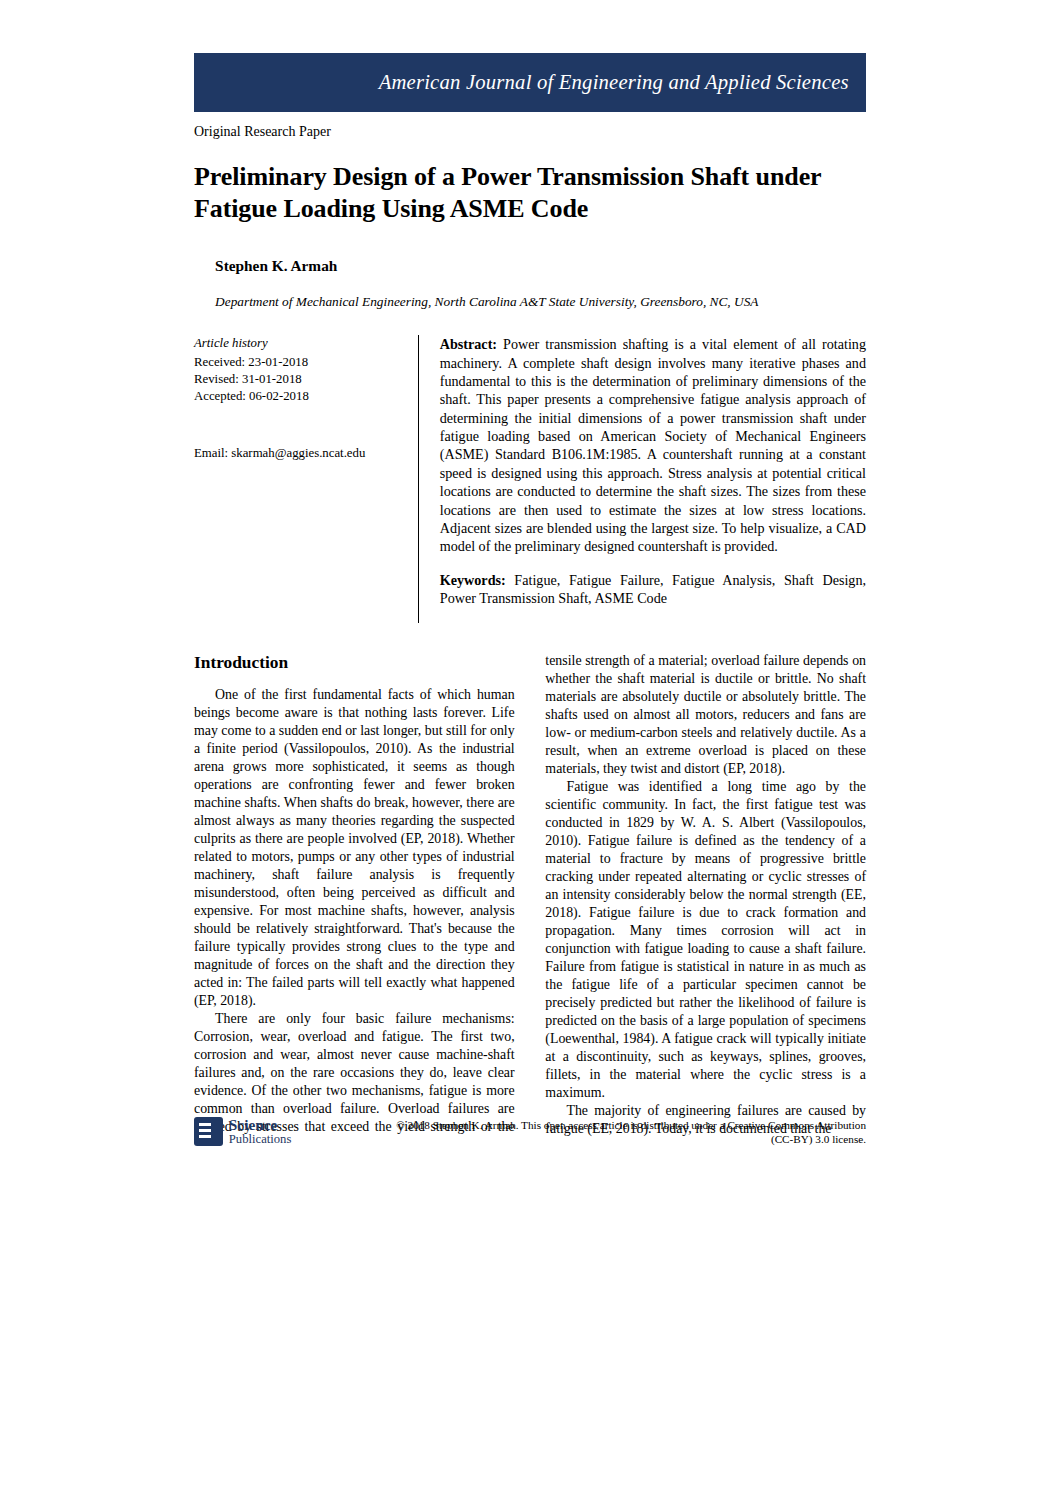American Journal of Engineering and Applied Sciences
Original Research Paper
Preliminary Design of a Power Transmission Shaft under Fatigue Loading Using ASME Code
Stephen K. Armah
Department of Mechanical Engineering, North Carolina A&T State University, Greensboro, NC, USA
Article history
Received: 23-01-2018
Revised: 31-01-2018
Accepted: 06-02-2018
Email: skarmah@aggies.ncat.edu
Abstract: Power transmission shafting is a vital element of all rotating machinery. A complete shaft design involves many iterative phases and fundamental to this is the determination of preliminary dimensions of the shaft. This paper presents a comprehensive fatigue analysis approach of determining the initial dimensions of a power transmission shaft under fatigue loading based on American Society of Mechanical Engineers (ASME) Standard B106.1M:1985. A countershaft running at a constant speed is designed using this approach. Stress analysis at potential critical locations are conducted to determine the shaft sizes. The sizes from these locations are then used to estimate the sizes at low stress locations. Adjacent sizes are blended using the largest size. To help visualize, a CAD model of the preliminary designed countershaft is provided.
Keywords: Fatigue, Fatigue Failure, Fatigue Analysis, Shaft Design, Power Transmission Shaft, ASME Code
Introduction
One of the first fundamental facts of which human beings become aware is that nothing lasts forever. Life may come to a sudden end or last longer, but still for only a finite period (Vassilopoulos, 2010). As the industrial arena grows more sophisticated, it seems as though operations are confronting fewer and fewer broken machine shafts. When shafts do break, however, there are almost always as many theories regarding the suspected culprits as there are people involved (EP, 2018). Whether related to motors, pumps or any other types of industrial machinery, shaft failure analysis is frequently misunderstood, often being perceived as difficult and expensive. For most machine shafts, however, analysis should be relatively straightforward. That's because the failure typically provides strong clues to the type and magnitude of forces on the shaft and the direction they acted in: The failed parts will tell exactly what happened (EP, 2018).
There are only four basic failure mechanisms: Corrosion, wear, overload and fatigue. The first two, corrosion and wear, almost never cause machine-shaft failures and, on the rare occasions they do, leave clear evidence. Of the other two mechanisms, fatigue is more common than overload failure. Overload failures are caused by stresses that exceed the yield strength or the tensile strength of a material; overload failure depends on whether the shaft material is ductile or brittle. No shaft materials are absolutely ductile or absolutely brittle. The shafts used on almost all motors, reducers and fans are low- or medium-carbon steels and relatively ductile. As a result, when an extreme overload is placed on these materials, they twist and distort (EP, 2018).
Fatigue was identified a long time ago by the scientific community. In fact, the first fatigue test was conducted in 1829 by W. A. S. Albert (Vassilopoulos, 2010). Fatigue failure is defined as the tendency of a material to fracture by means of progressive brittle cracking under repeated alternating or cyclic stresses of an intensity considerably below the normal strength (EE, 2018). Fatigue failure is due to crack formation and propagation. Many times corrosion will act in conjunction with fatigue loading to cause a shaft failure. Failure from fatigue is statistical in nature in as much as the fatigue life of a particular specimen cannot be precisely predicted but rather the likelihood of failure is predicted on the basis of a large population of specimens (Loewenthal, 1984). A fatigue crack will typically initiate at a discontinuity, such as keyways, splines, grooves, fillets, in the material where the cyclic stress is a maximum.
The majority of engineering failures are caused by fatigue (EE, 2018). Today, it is documented that the
Science
Publications
© 2018 Stephen K. Armah. This open access article is distributed under a Creative Commons Attribution (CC-BY) 3.0 license.